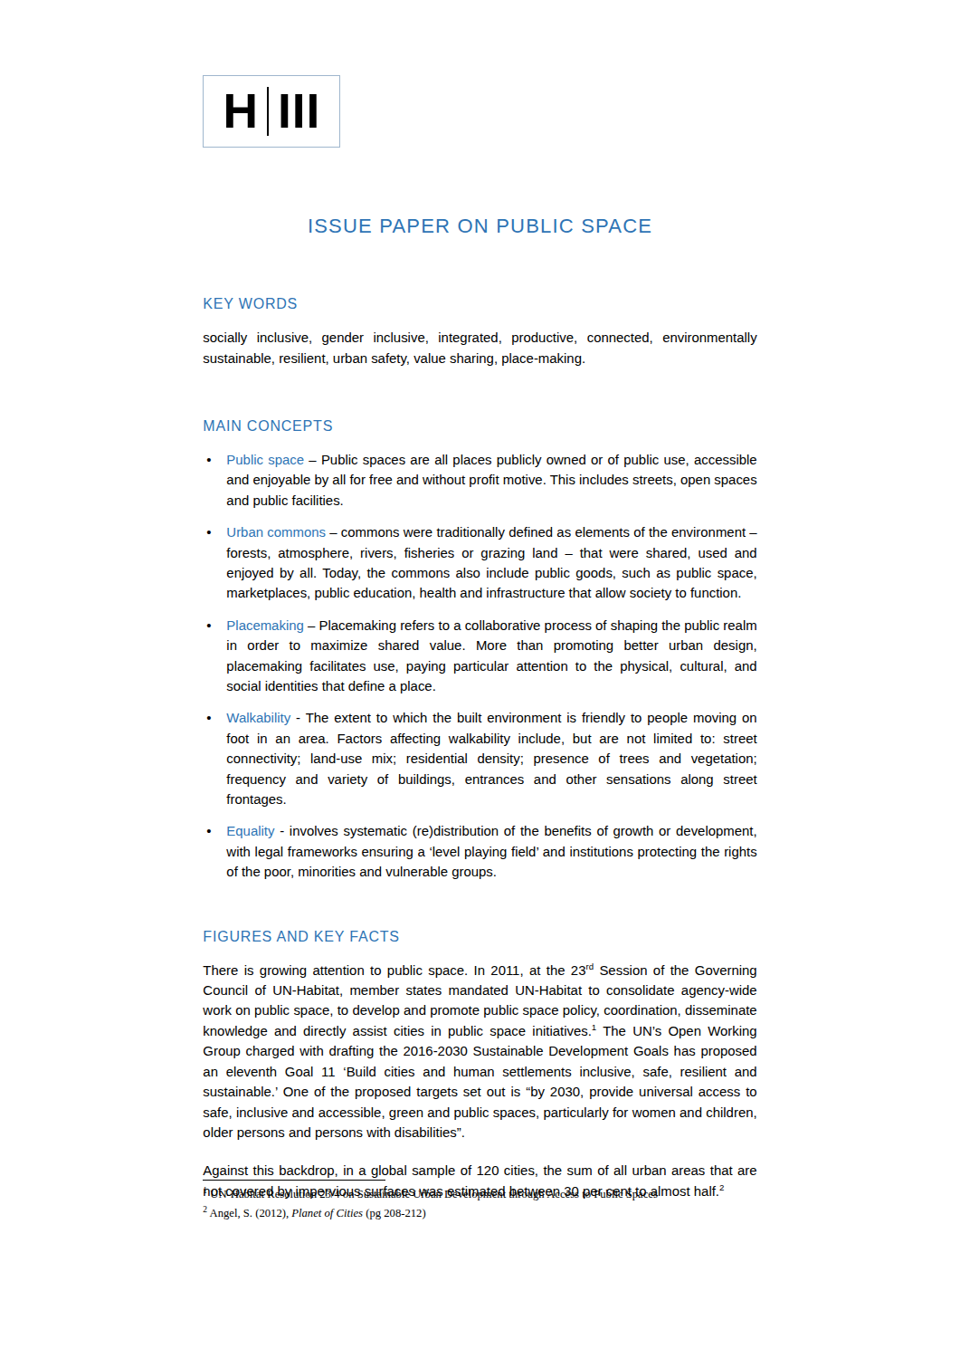HIII
ISSUE PAPER ON PUBLIC SPACE
KEY WORDS
socially inclusive, gender inclusive, integrated, productive, connected, environmentally sustainable, resilient, urban safety, value sharing, place-making.
MAIN CONCEPTS
Public space – Public spaces are all places publicly owned or of public use, accessible and enjoyable by all for free and without profit motive. This includes streets, open spaces and public facilities.
Urban commons – commons were traditionally defined as elements of the environment – forests, atmosphere, rivers, fisheries or grazing land – that were shared, used and enjoyed by all. Today, the commons also include public goods, such as public space, marketplaces, public education, health and infrastructure that allow society to function.
Placemaking – Placemaking refers to a collaborative process of shaping the public realm in order to maximize shared value. More than promoting better urban design, placemaking facilitates use, paying particular attention to the physical, cultural, and social identities that define a place.
Walkability - The extent to which the built environment is friendly to people moving on foot in an area. Factors affecting walkability include, but are not limited to: street connectivity; land-use mix; residential density; presence of trees and vegetation; frequency and variety of buildings, entrances and other sensations along street frontages.
Equality - involves systematic (re)distribution of the benefits of growth or development, with legal frameworks ensuring a ‘level playing field’ and institutions protecting the rights of the poor, minorities and vulnerable groups.
FIGURES AND KEY FACTS
There is growing attention to public space. In 2011, at the 23rd Session of the Governing Council of UN-Habitat, member states mandated UN-Habitat to consolidate agency-wide work on public space, to develop and promote public space policy, coordination, disseminate knowledge and directly assist cities in public space initiatives.1 The UN’s Open Working Group charged with drafting the 2016-2030 Sustainable Development Goals has proposed an eleventh Goal 11 ‘Build cities and human settlements inclusive, safe, resilient and sustainable.’ One of the proposed targets set out is “by 2030, provide universal access to safe, inclusive and accessible, green and public spaces, particularly for women and children, older persons and persons with disabilities”.
Against this backdrop, in a global sample of 120 cities, the sum of all urban areas that are not covered by impervious surfaces was estimated between 30 per cent to almost half.2
1 UN-Habitat Resolution 23/4 on Sustainable Urban Development through Access to Public Spaces
2 Angel, S. (2012), Planet of Cities (pg 208-212)